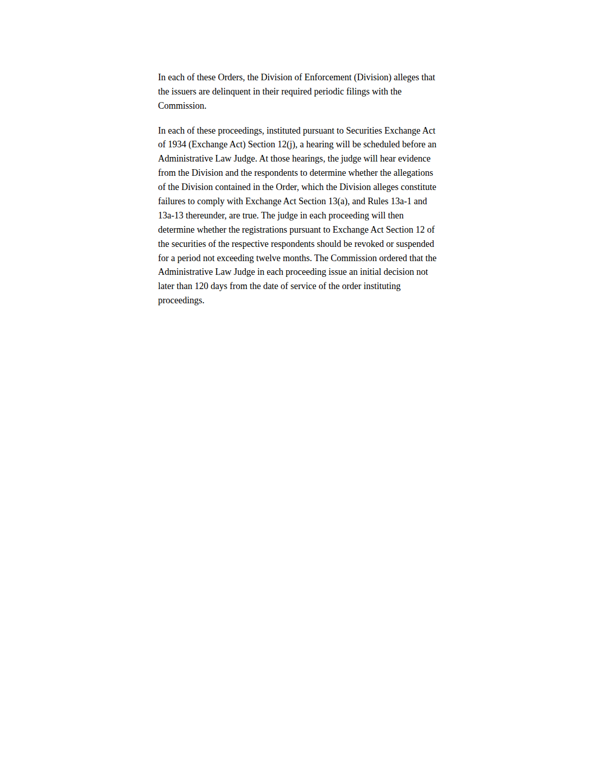In each of these Orders, the Division of Enforcement (Division) alleges that the issuers are delinquent in their required periodic filings with the Commission.
In each of these proceedings, instituted pursuant to Securities Exchange Act of 1934 (Exchange Act) Section 12(j), a hearing will be scheduled before an Administrative Law Judge. At those hearings, the judge will hear evidence from the Division and the respondents to determine whether the allegations of the Division contained in the Order, which the Division alleges constitute failures to comply with Exchange Act Section 13(a), and Rules 13a-1 and 13a-13 thereunder, are true. The judge in each proceeding will then determine whether the registrations pursuant to Exchange Act Section 12 of the securities of the respective respondents should be revoked or suspended for a period not exceeding twelve months. The Commission ordered that the Administrative Law Judge in each proceeding issue an initial decision not later than 120 days from the date of service of the order instituting proceedings.